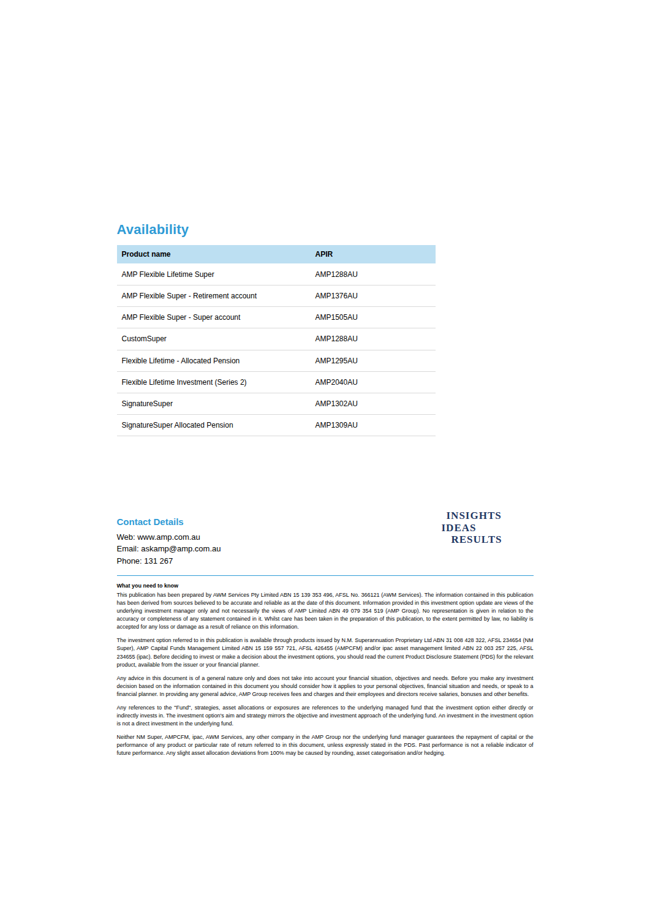Availability
| Product name | APIR |
| --- | --- |
| AMP Flexible Lifetime Super | AMP1288AU |
| AMP Flexible Super - Retirement account | AMP1376AU |
| AMP Flexible Super - Super account | AMP1505AU |
| CustomSuper | AMP1288AU |
| Flexible Lifetime - Allocated Pension | AMP1295AU |
| Flexible Lifetime Investment (Series 2) | AMP2040AU |
| SignatureSuper | AMP1302AU |
| SignatureSuper Allocated Pension | AMP1309AU |
Contact Details
Web: www.amp.com.au
Email: askamp@amp.com.au
Phone: 131 267
INSIGHTS IDEAS RESULTS
What you need to know
This publication has been prepared by AWM Services Pty Limited ABN 15 139 353 496, AFSL No. 366121 (AWM Services). The information contained in this publication has been derived from sources believed to be accurate and reliable as at the date of this document. Information provided in this investment option update are views of the underlying investment manager only and not necessarily the views of AMP Limited ABN 49 079 354 519 (AMP Group). No representation is given in relation to the accuracy or completeness of any statement contained in it. Whilst care has been taken in the preparation of this publication, to the extent permitted by law, no liability is accepted for any loss or damage as a result of reliance on this information.
The investment option referred to in this publication is available through products issued by N.M. Superannuation Proprietary Ltd ABN 31 008 428 322, AFSL 234654 (NM Super), AMP Capital Funds Management Limited ABN 15 159 557 721, AFSL 426455 (AMPCFM) and/or ipac asset management limited ABN 22 003 257 225, AFSL 234655 (ipac). Before deciding to invest or make a decision about the investment options, you should read the current Product Disclosure Statement (PDS) for the relevant product, available from the issuer or your financial planner.
Any advice in this document is of a general nature only and does not take into account your financial situation, objectives and needs. Before you make any investment decision based on the information contained in this document you should consider how it applies to your personal objectives, financial situation and needs, or speak to a financial planner. In providing any general advice, AMP Group receives fees and charges and their employees and directors receive salaries, bonuses and other benefits.
Any references to the "Fund", strategies, asset allocations or exposures are references to the underlying managed fund that the investment option either directly or indirectly invests in. The investment option's aim and strategy mirrors the objective and investment approach of the underlying fund. An investment in the investment option is not a direct investment in the underlying fund.
Neither NM Super, AMPCFM, ipac, AWM Services, any other company in the AMP Group nor the underlying fund manager guarantees the repayment of capital or the performance of any product or particular rate of return referred to in this document, unless expressly stated in the PDS. Past performance is not a reliable indicator of future performance. Any slight asset allocation deviations from 100% may be caused by rounding, asset categorisation and/or hedging.